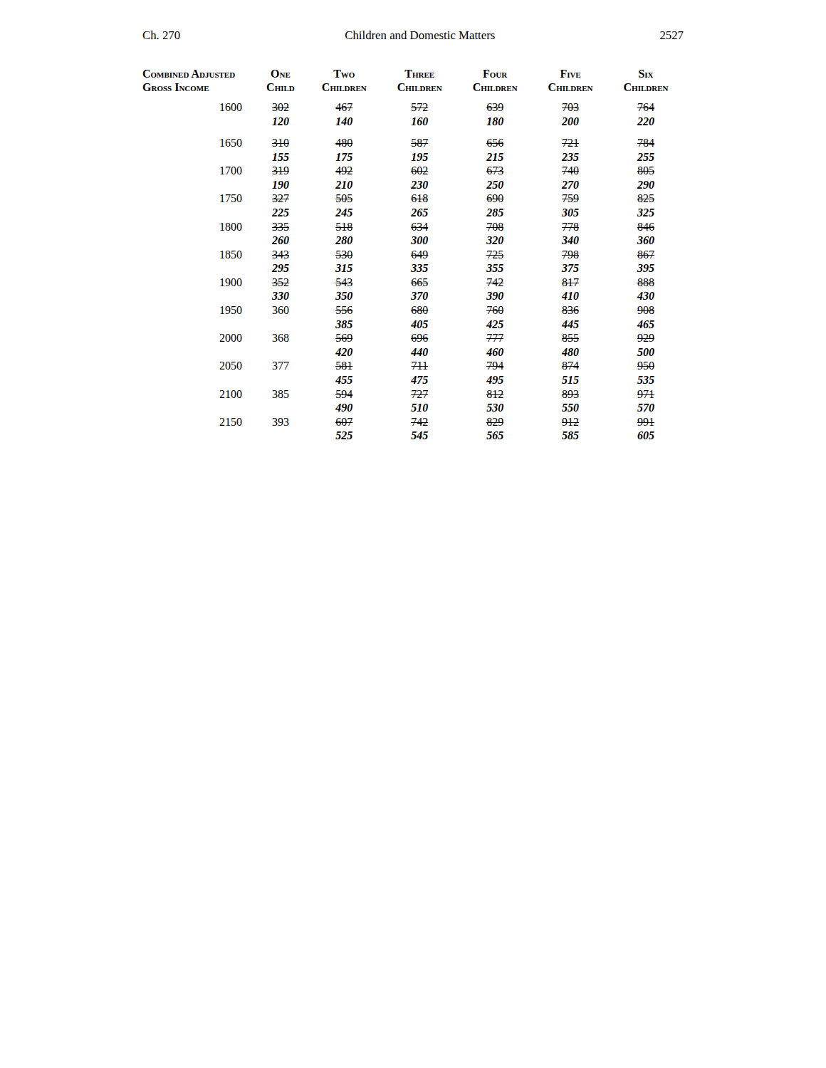Ch. 270 Children and Domestic Matters 2527
| Combined Adjusted Gross Income | One Child | Two Children | Three Children | Four Children | Five Children | Six Children |
| --- | --- | --- | --- | --- | --- | --- |
| 1600 | 302 | 467 | 572 | 639 | 703 | 764 |
| | 120 | 140 | 160 | 180 | 200 | 220 |
| 1650 | 310 | 480 | 587 | 656 | 721 | 784 |
| | 155 | 175 | 195 | 215 | 235 | 255 |
| 1700 | 319 | 492 | 602 | 673 | 740 | 805 |
| | 190 | 210 | 230 | 250 | 270 | 290 |
| 1750 | 327 | 505 | 618 | 690 | 759 | 825 |
| | 225 | 245 | 265 | 285 | 305 | 325 |
| 1800 | 335 | 518 | 634 | 708 | 778 | 846 |
| | 260 | 280 | 300 | 320 | 340 | 360 |
| 1850 | 343 | 530 | 649 | 725 | 798 | 867 |
| | 295 | 315 | 335 | 355 | 375 | 395 |
| 1900 | 352 | 543 | 665 | 742 | 817 | 888 |
| | 330 | 350 | 370 | 390 | 410 | 430 |
| 1950 | 360 | 556 | 680 | 760 | 836 | 908 |
| | | 385 | 405 | 425 | 445 | 465 |
| 2000 | 368 | 569 | 696 | 777 | 855 | 929 |
| | | 420 | 440 | 460 | 480 | 500 |
| 2050 | 377 | 581 | 711 | 794 | 874 | 950 |
| | | 455 | 475 | 495 | 515 | 535 |
| 2100 | 385 | 594 | 727 | 812 | 893 | 971 |
| | | 490 | 510 | 530 | 550 | 570 |
| 2150 | 393 | 607 | 742 | 829 | 912 | 991 |
| | | 525 | 545 | 565 | 585 | 605 |